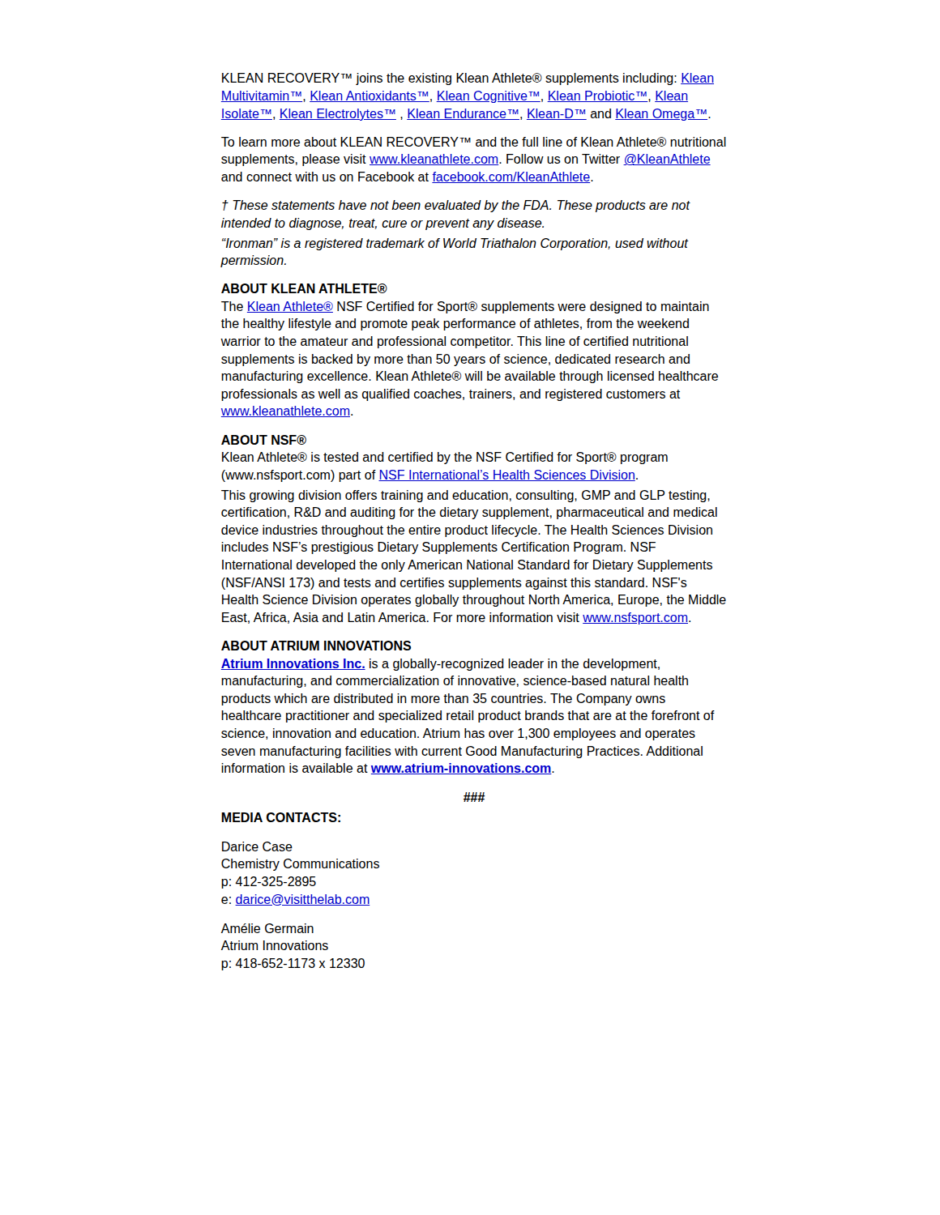KLEAN RECOVERY™ joins the existing Klean Athlete® supplements including: Klean Multivitamin™, Klean Antioxidants™, Klean Cognitive™, Klean Probiotic™, Klean Isolate™, Klean Electrolytes™ , Klean Endurance™, Klean-D™ and Klean Omega™.
To learn more about KLEAN RECOVERY™ and the full line of Klean Athlete® nutritional supplements, please visit www.kleanathlete.com. Follow us on Twitter @KleanAthlete and connect with us on Facebook at facebook.com/KleanAthlete.
† These statements have not been evaluated by the FDA. These products are not intended to diagnose, treat, cure or prevent any disease.
“Ironman” is a registered trademark of World Triathalon Corporation, used without permission.
ABOUT KLEAN ATHLETE®
The Klean Athlete® NSF Certified for Sport® supplements were designed to maintain the healthy lifestyle and promote peak performance of athletes, from the weekend warrior to the amateur and professional competitor. This line of certified nutritional supplements is backed by more than 50 years of science, dedicated research and manufacturing excellence. Klean Athlete® will be available through licensed healthcare professionals as well as qualified coaches, trainers, and registered customers at www.kleanathlete.com.
ABOUT NSF®
Klean Athlete® is tested and certified by the NSF Certified for Sport® program (www.nsfsport.com) part of NSF International’s Health Sciences Division.
This growing division offers training and education, consulting, GMP and GLP testing, certification, R&D and auditing for the dietary supplement, pharmaceutical and medical device industries throughout the entire product lifecycle. The Health Sciences Division includes NSF’s prestigious Dietary Supplements Certification Program. NSF International developed the only American National Standard for Dietary Supplements (NSF/ANSI 173) and tests and certifies supplements against this standard. NSF's Health Science Division operates globally throughout North America, Europe, the Middle East, Africa, Asia and Latin America. For more information visit www.nsfsport.com.
ABOUT ATRIUM INNOVATIONS
Atrium Innovations Inc. is a globally-recognized leader in the development, manufacturing, and commercialization of innovative, science-based natural health products which are distributed in more than 35 countries. The Company owns healthcare practitioner and specialized retail product brands that are at the forefront of science, innovation and education. Atrium has over 1,300 employees and operates seven manufacturing facilities with current Good Manufacturing Practices. Additional information is available at www.atrium-innovations.com.
###
MEDIA CONTACTS:
Darice Case
Chemistry Communications
p: 412-325-2895
e: darice@visitthelab.com
Amélie Germain
Atrium Innovations
p: 418-652-1173 x 12330